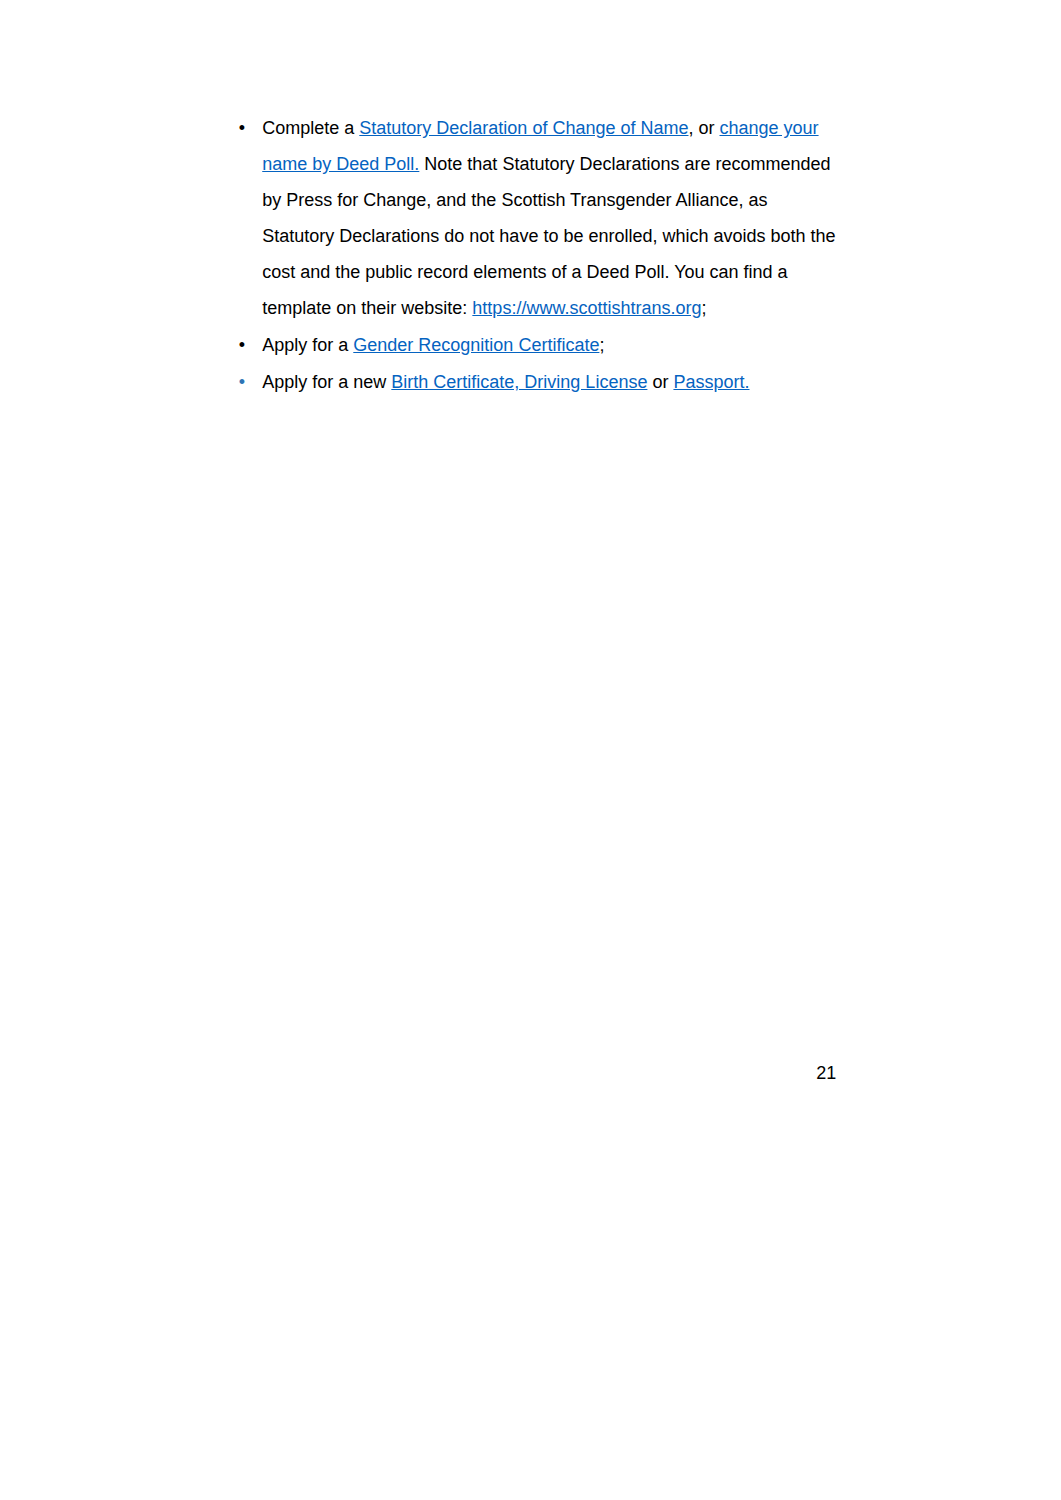Complete a Statutory Declaration of Change of Name, or change your name by Deed Poll. Note that Statutory Declarations are recommended by Press for Change, and the Scottish Transgender Alliance, as Statutory Declarations do not have to be enrolled, which avoids both the cost and the public record elements of a Deed Poll. You can find a template on their website: https://www.scottishtrans.org;
Apply for a Gender Recognition Certificate;
Apply for a new Birth Certificate, Driving License or Passport.
21